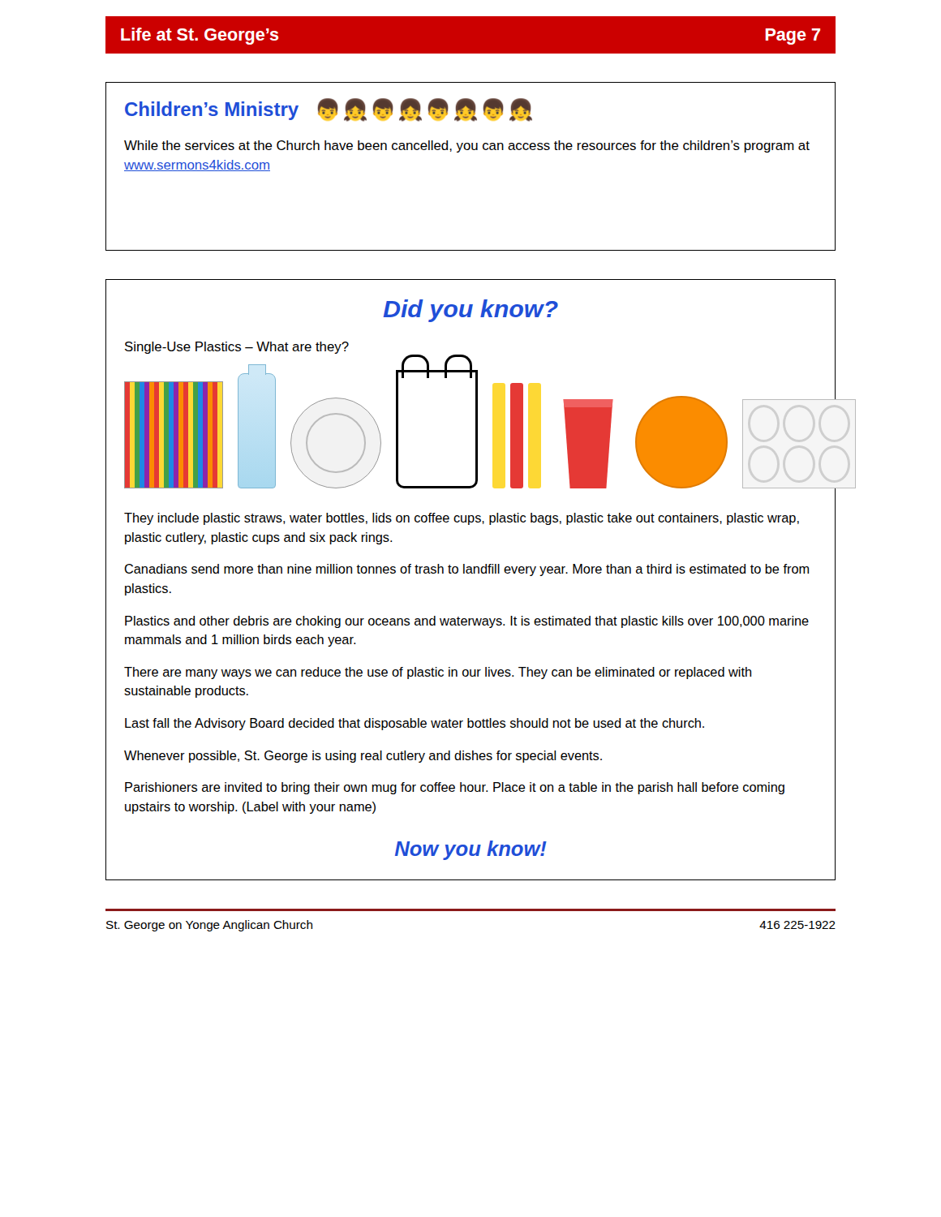Life at St. George’s Page 7
Children’s Ministry
👦👧👦👧👦👧👦👧
While the services at the Church have been cancelled, you can access the resources for the children’s program at www.sermons4kids.com
Did you know?
Single-Use Plastics – What are they?
They include plastic straws, water bottles, lids on coffee cups, plastic bags, plastic take out containers, plastic wrap, plastic cutlery, plastic cups and six pack rings.
Canadians send more than nine million tonnes of trash to landfill every year. More than a third is estimated to be from plastics.
Plastics and other debris are choking our oceans and waterways. It is estimated that plastic kills over 100,000 marine mammals and 1 million birds each year.
There are many ways we can reduce the use of plastic in our lives. They can be eliminated or replaced with sustainable products.
Last fall the Advisory Board decided that disposable water bottles should not be used at the church.
Whenever possible, St. George is using real cutlery and dishes for special events.
Parishioners are invited to bring their own mug for coffee hour. Place it on a table in the parish hall before coming upstairs to worship. (Label with your name)
Now you know!
St. George on Yonge Anglican Church 416 225-1922